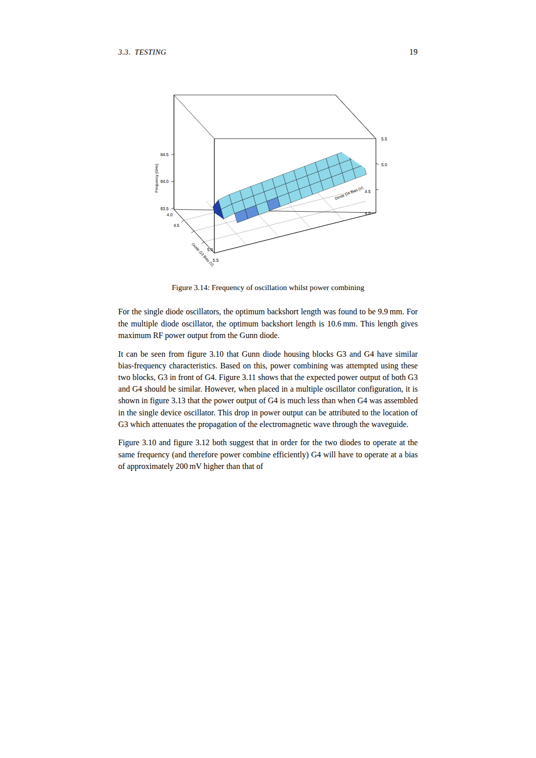3.3. TESTING 19
84.5 84.0 83.5 Frequency (GHz) 4.0 4.5 5.0 5.5 Diode G3 Bias (V) 5.5 5.0 4.5 4.0 Diode G4 Bias (V)
Figure 3.14: Frequency of oscillation whilst power combining
For the single diode oscillators, the optimum backshort length was found to be 9.9 mm. For the multiple diode oscillator, the optimum backshort length is 10.6 mm. This length gives maximum RF power output from the Gunn diode.
It can be seen from figure 3.10 that Gunn diode housing blocks G3 and G4 have similar bias-frequency characteristics. Based on this, power combining was attempted using these two blocks, G3 in front of G4. Figure 3.11 shows that the expected power output of both G3 and G4 should be similar. However, when placed in a multiple oscillator configuration, it is shown in figure 3.13 that the power output of G4 is much less than when G4 was assembled in the single device oscillator. This drop in power output can be attributed to the location of G3 which attenuates the propagation of the electromagnetic wave through the waveguide.
Figure 3.10 and figure 3.12 both suggest that in order for the two diodes to operate at the same frequency (and therefore power combine efficiently) G4 will have to operate at a bias of approximately 200 mV higher than that of